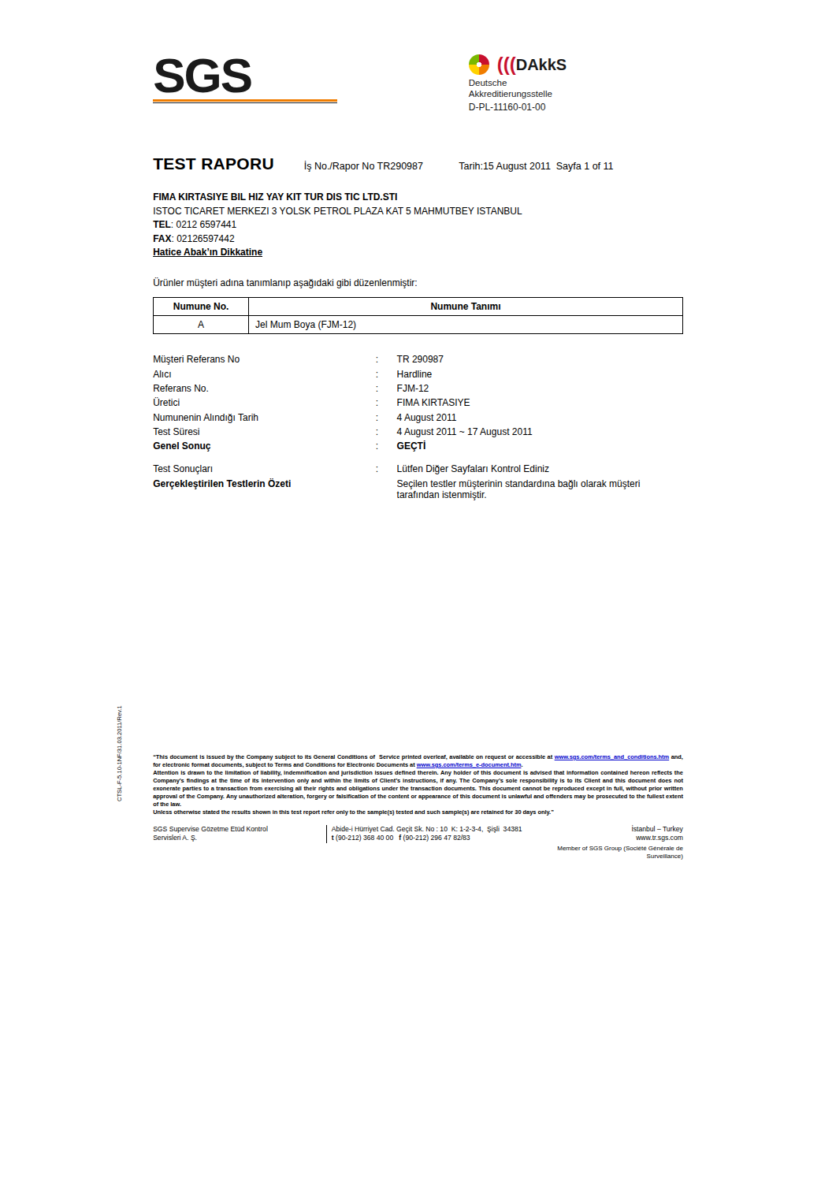SGS
(((DAkkS
Deutsche
Akkreditierungsstelle
D-PL-11160-01-00
TEST RAPORU
İş No./Rapor No TR290987 Tarih:15 August 2011 Sayfa 1 of 11
FIMA KIRTASIYE BIL HIZ YAY KIT TUR DIS TIC LTD.STI
ISTOC TICARET MERKEZI 3 YOLSK PETROL PLAZA KAT 5 MAHMUTBEY ISTANBUL
TEL: 0212 6597441
FAX: 02126597442
Hatice Abak’ın Dikkatine
Ürünler müşteri adına tanımlanıp aşağıdaki gibi düzenlenmiştir:
| Numune No. | Numune Tanımı |
| --- | --- |
| A | Jel Mum Boya (FJM-12) |
| Müşteri Referans No | : | TR 290987 |
| Alıcı | : | Hardline |
| Referans No. | : | FJM-12 |
| Üretici | : | FIMA KIRTASIYE |
| Numunenin Alındığı Tarih | : | 4 August 2011 |
| Test Süresi | : | 4 August 2011 ~ 17 August 2011 |
| Genel Sonuç | : | GEÇTİ |
| Test Sonuçları | : | Lütfen Diğer Sayfaları Kontrol Ediniz |
| Gerçekleştirilen Testlerin Özeti | | Seçilen testler müşterinin standardına bağlı olarak müşteri tarafından istenmiştir. |
CTSL-F-5.10-1NF/31.03.2011/Rev.1
“This document is issued by the Company subject to its General Conditions of Service printed overleaf, available on request or accessible at www.sgs.com/terms_and_conditions.htm and, for electronic format documents, subject to Terms and Conditions for Electronic Documents at www.sgs.com/terms_e-document.htm.
Attention is drawn to the limitation of liability, indemnification and jurisdiction issues defined therein. Any holder of this document is advised that information contained hereon reflects the Company’s findings at the time of its intervention only and within the limits of Client’s instructions, if any. The Company’s sole responsibility is to its Client and this document does not exonerate parties to a transaction from exercising all their rights and obligations under the transaction documents. This document cannot be reproduced except in full, without prior written approval of the Company. Any unauthorized alteration, forgery or falsification of the content or appearance of this document is unlawful and offenders may be prosecuted to the fullest extent of the law.
Unless otherwise stated the results shown in this test report refer only to the sample(s) tested and such sample(s) are retained for 30 days only.”
SGS Supervise Gözetme Etüd Kontrol
Servisleri A. Ş.
Abide-i Hürriyet Cad. Geçit Sk. No : 10 K: 1-2-3-4, Şişli 34381
t (90-212) 368 40 00 f (90-212) 296 47 82/83
İstanbul – Turkey
www.tr.sgs.com
Member of SGS Group (Société Générale de Surveillance)